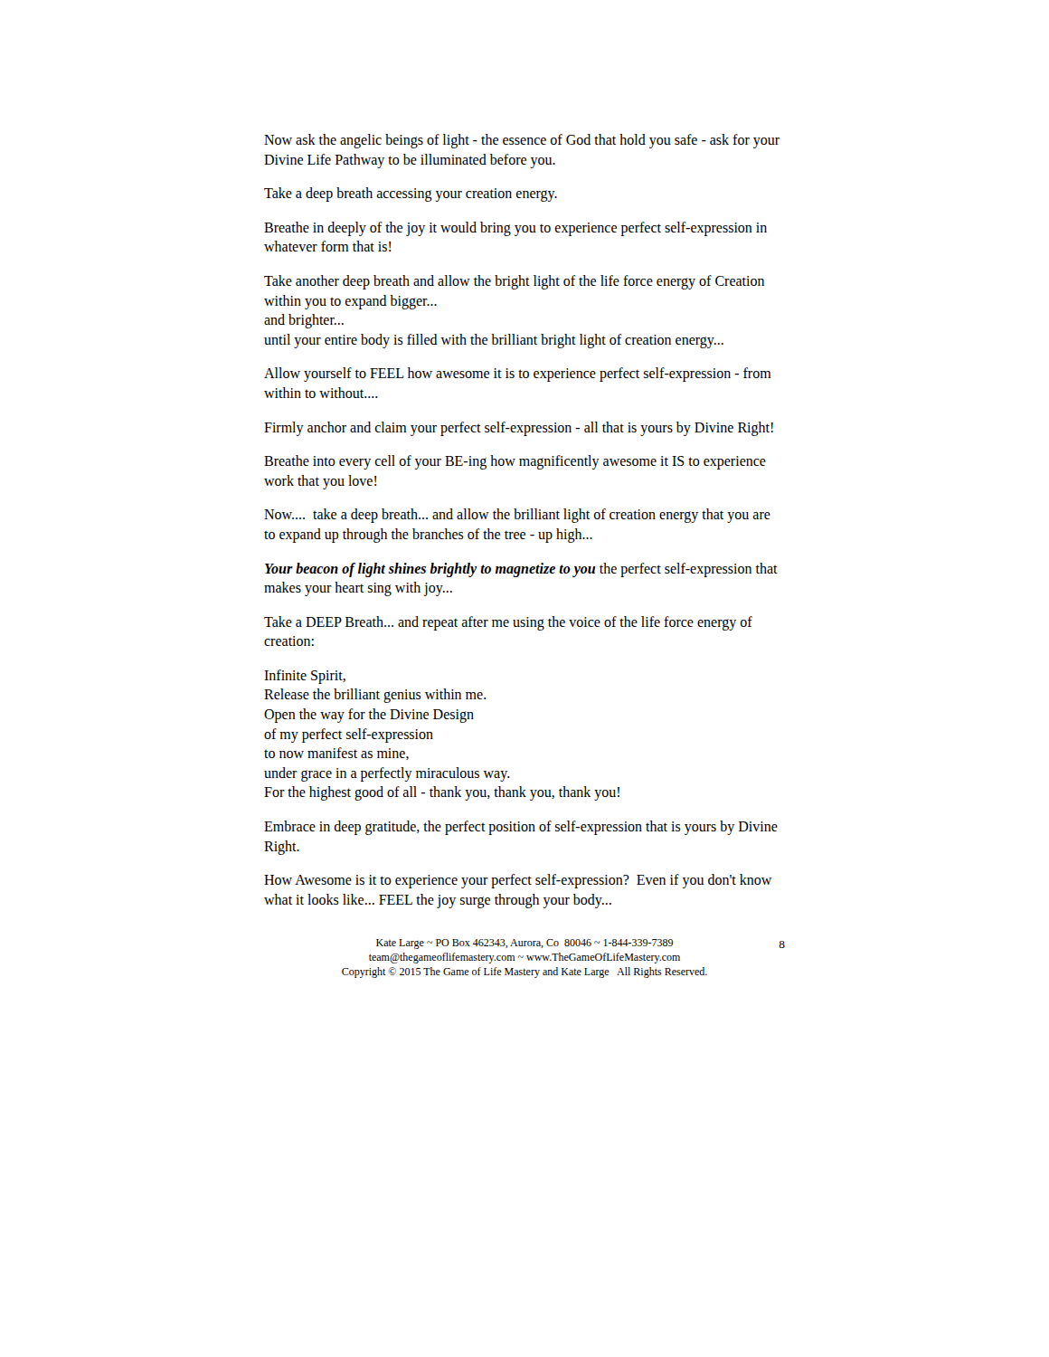Now ask the angelic beings of light - the essence of God that hold you safe - ask for your Divine Life Pathway to be illuminated before you.
Take a deep breath accessing your creation energy.
Breathe in deeply of the joy it would bring you to experience perfect self-expression in whatever form that is!
Take another deep breath and allow the bright light of the life force energy of Creation within you to expand bigger...
and brighter...
until your entire body is filled with the brilliant bright light of creation energy...
Allow yourself to FEEL how awesome it is to experience perfect self-expression - from within to without....
Firmly anchor and claim your perfect self-expression - all that is yours by Divine Right!
Breathe into every cell of your BE-ing how magnificently awesome it IS to experience work that you love!
Now.... take a deep breath... and allow the brilliant light of creation energy that you are to expand up through the branches of the tree - up high...
Your beacon of light shines brightly to magnetize to you the perfect self-expression that makes your heart sing with joy...
Take a DEEP Breath... and repeat after me using the voice of the life force energy of creation:
Infinite Spirit,
Release the brilliant genius within me.
Open the way for the Divine Design
of my perfect self-expression
to now manifest as mine,
under grace in a perfectly miraculous way.
For the highest good of all - thank you, thank you, thank you!
Embrace in deep gratitude, the perfect position of self-expression that is yours by Divine Right.
How Awesome is it to experience your perfect self-expression? Even if you don't know what it looks like... FEEL the joy surge through your body...
8 Kate Large ~ PO Box 462343, Aurora, Co 80046 ~ 1-844-339-7389
team@thegameoflifemastery.com ~ www.TheGameOfLifeMastery.com
Copyright © 2015 The Game of Life Mastery and Kate Large All Rights Reserved.